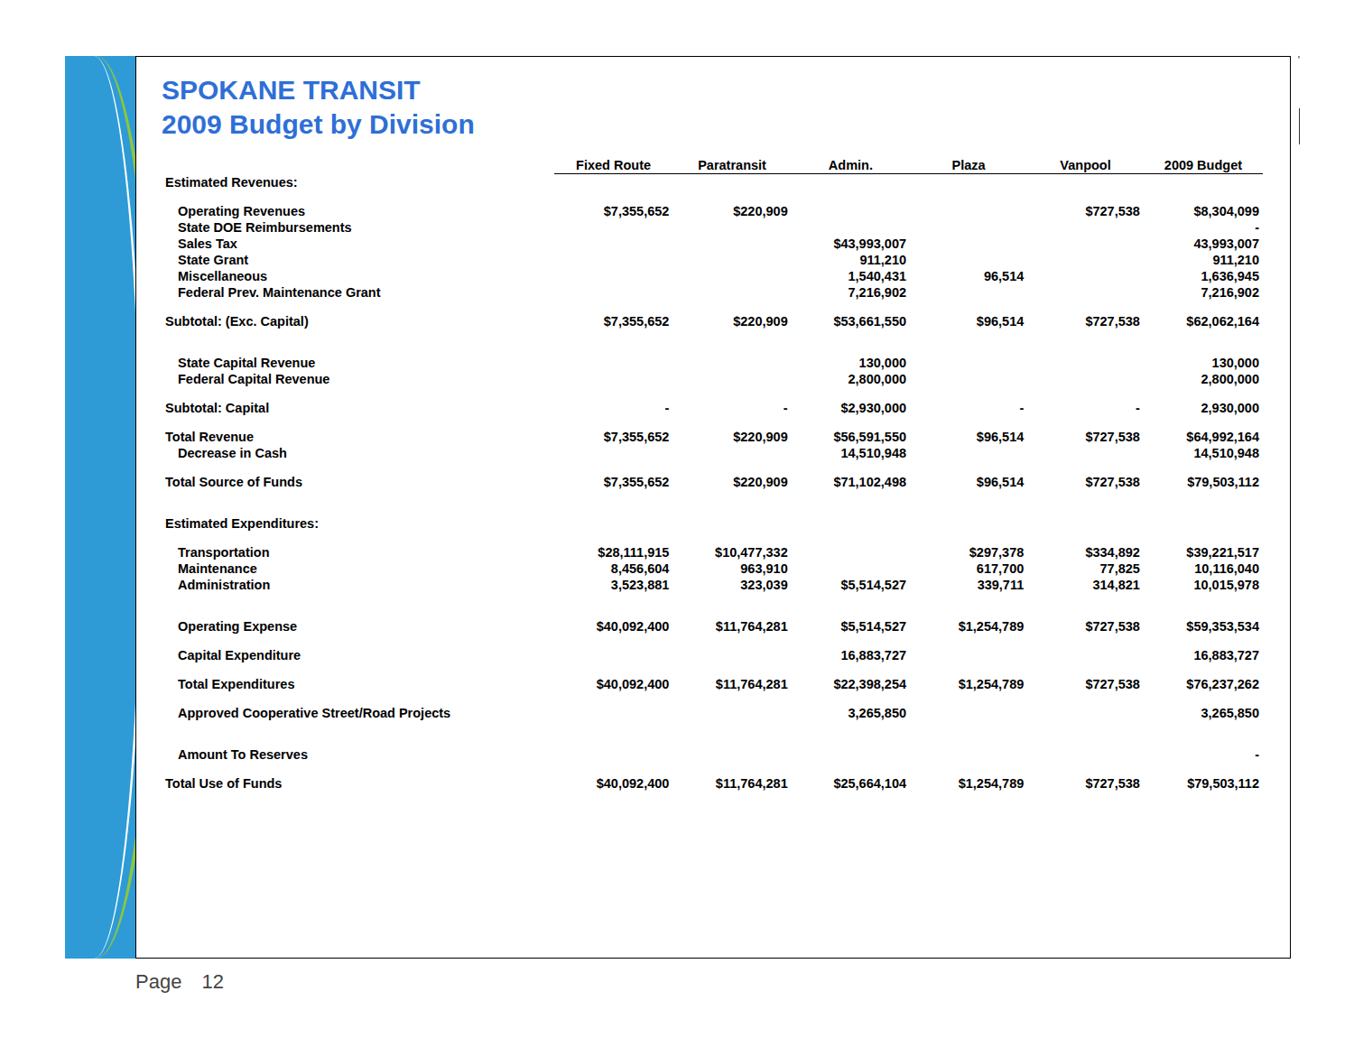'
SPOKANE TRANSIT 2009 Budget by Division
| | Fixed Route | Paratransit | Admin. | Plaza | Vanpool | 2009 Budget |
| Estimated Revenues: | | | | | | |
| Operating Revenues | $7,355,652 | $220,909 | | | $727,538 | $8,304,099 |
| State DOE Reimbursements | | | | | | - |
| Sales Tax | | | $43,993,007 | | | 43,993,007 |
| State Grant | | | 911,210 | | | 911,210 |
| Miscellaneous | | | 1,540,431 | 96,514 | | 1,636,945 |
| Federal Prev. Maintenance Grant | | | 7,216,902 | | | 7,216,902 |
| Subtotal: (Exc. Capital) | $7,355,652 | $220,909 | $53,661,550 | $96,514 | $727,538 | $62,062,164 |
| State Capital Revenue | | | 130,000 | | | 130,000 |
| Federal Capital Revenue | | | 2,800,000 | | | 2,800,000 |
| Subtotal: Capital | - | - | $2,930,000 | - | - | 2,930,000 |
| Total Revenue | $7,355,652 | $220,909 | $56,591,550 | $96,514 | $727,538 | $64,992,164 |
| Decrease in Cash | | | 14,510,948 | | | 14,510,948 |
| Total Source of Funds | $7,355,652 | $220,909 | $71,102,498 | $96,514 | $727,538 | $79,503,112 |
| Estimated Expenditures: | | | | | | |
| Transportation | $28,111,915 | $10,477,332 | | $297,378 | $334,892 | $39,221,517 |
| Maintenance | 8,456,604 | 963,910 | | 617,700 | 77,825 | 10,116,040 |
| Administration | 3,523,881 | 323,039 | $5,514,527 | 339,711 | 314,821 | 10,015,978 |
| Operating Expense | $40,092,400 | $11,764,281 | $5,514,527 | $1,254,789 | $727,538 | $59,353,534 |
| Capital Expenditure | | | 16,883,727 | | | 16,883,727 |
| Total Expenditures | $40,092,400 | $11,764,281 | $22,398,254 | $1,254,789 | $727,538 | $76,237,262 |
| Approved Cooperative Street/Road Projects | | | 3,265,850 | | | 3,265,850 |
| Amount To Reserves | | | | | | - |
| Total Use of Funds | $40,092,400 | $11,764,281 | $25,664,104 | $1,254,789 | $727,538 | $79,503,112 |
Page12